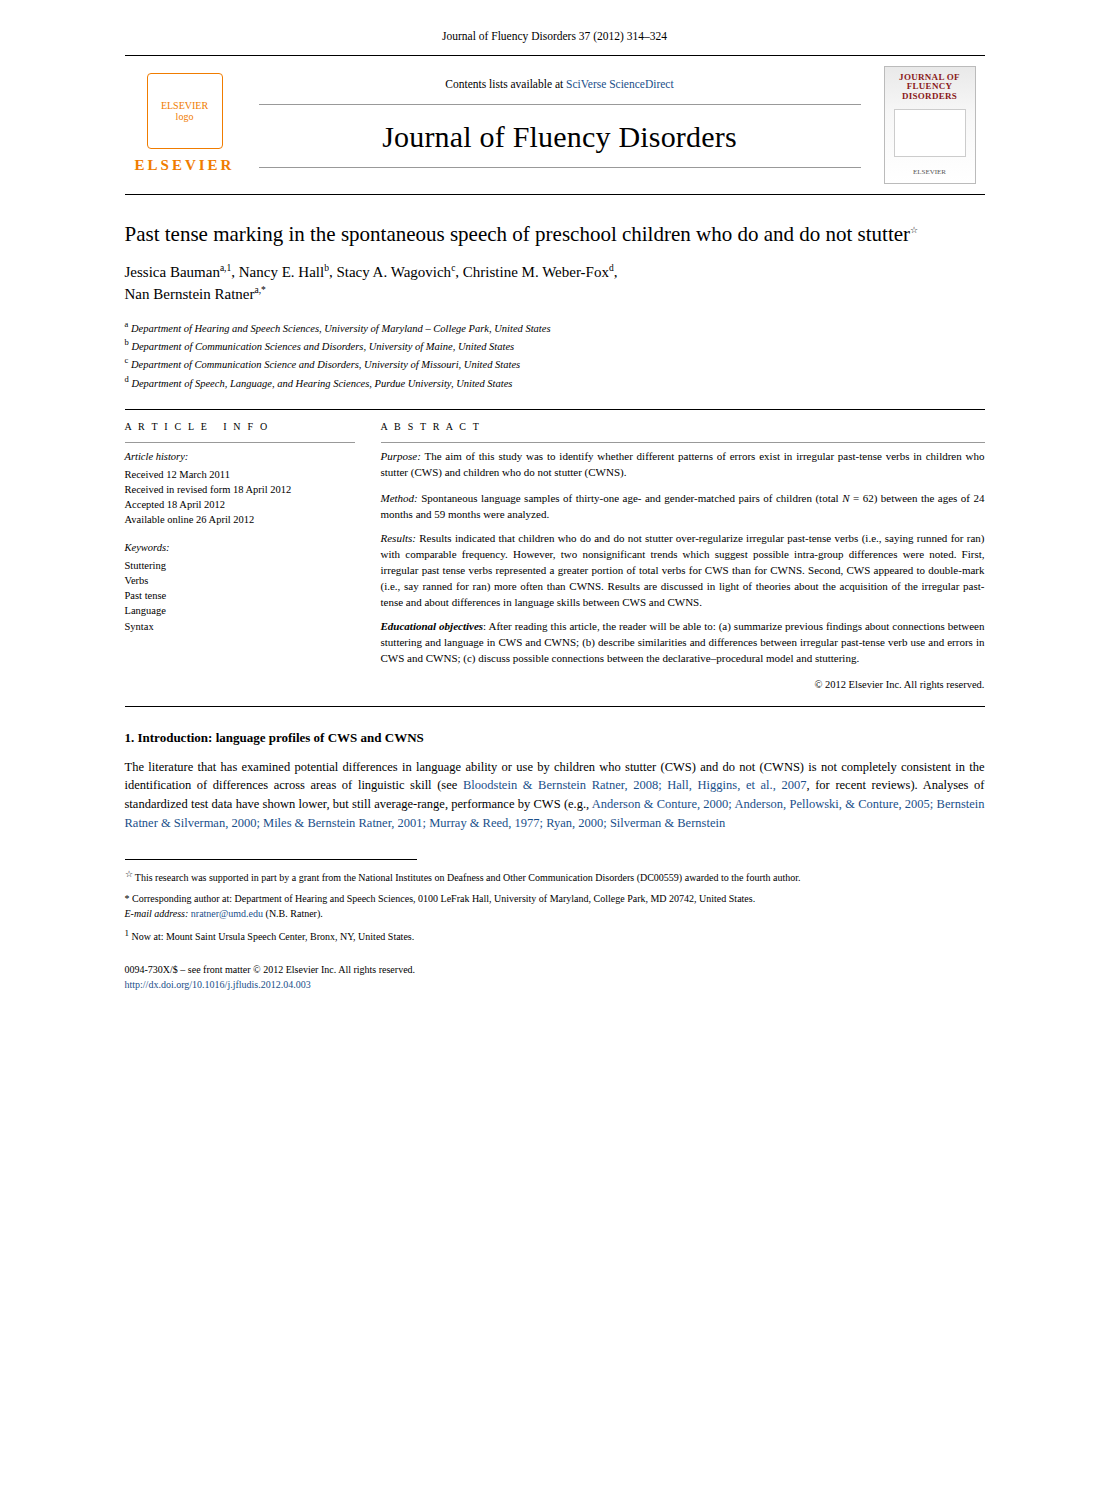Journal of Fluency Disorders 37 (2012) 314–324
ELSEVIER
logo
ELSEVIER
Contents lists available at SciVerse ScienceDirect
Journal of Fluency Disorders
JOURNAL OF
FLUENCY
DISORDERS
ELSEVIER
Past tense marking in the spontaneous speech of preschool children who do and do not stutter☆
Jessica Baumana,1, Nancy E. Hallb, Stacy A. Wagovichc, Christine M. Weber-Foxd,
Nan Bernstein Ratnera,*
a Department of Hearing and Speech Sciences, University of Maryland – College Park, United States
b Department of Communication Sciences and Disorders, University of Maine, United States
c Department of Communication Science and Disorders, University of Missouri, United States
d Department of Speech, Language, and Hearing Sciences, Purdue University, United States
A R T I C L E I N F O
Article history:
Received 12 March 2011
Received in revised form 18 April 2012
Accepted 18 April 2012
Available online 26 April 2012
Keywords:
Stuttering
Verbs
Past tense
Language
Syntax
A B S T R A C T
Purpose: The aim of this study was to identify whether different patterns of errors exist in irregular past-tense verbs in children who stutter (CWS) and children who do not stutter (CWNS).
Method: Spontaneous language samples of thirty-one age- and gender-matched pairs of children (total N = 62) between the ages of 24 months and 59 months were analyzed.
Results: Results indicated that children who do and do not stutter over-regularize irregular past-tense verbs (i.e., saying runned for ran) with comparable frequency. However, two nonsignificant trends which suggest possible intra-group differences were noted. First, irregular past tense verbs represented a greater portion of total verbs for CWS than for CWNS. Second, CWS appeared to double-mark (i.e., say ranned for ran) more often than CWNS. Results are discussed in light of theories about the acquisition of the irregular past-tense and about differences in language skills between CWS and CWNS.
Educational objectives: After reading this article, the reader will be able to: (a) summarize previous findings about connections between stuttering and language in CWS and CWNS; (b) describe similarities and differences between irregular past-tense verb use and errors in CWS and CWNS; (c) discuss possible connections between the declarative–procedural model and stuttering.
© 2012 Elsevier Inc. All rights reserved.
1. Introduction: language profiles of CWS and CWNS
The literature that has examined potential differences in language ability or use by children who stutter (CWS) and do not (CWNS) is not completely consistent in the identification of differences across areas of linguistic skill (see Bloodstein & Bernstein Ratner, 2008; Hall, Higgins, et al., 2007, for recent reviews). Analyses of standardized test data have shown lower, but still average-range, performance by CWS (e.g., Anderson & Conture, 2000; Anderson, Pellowski, & Conture, 2005; Bernstein Ratner & Silverman, 2000; Miles & Bernstein Ratner, 2001; Murray & Reed, 1977; Ryan, 2000; Silverman & Bernstein
☆ This research was supported in part by a grant from the National Institutes on Deafness and Other Communication Disorders (DC00559) awarded to the fourth author.
* Corresponding author at: Department of Hearing and Speech Sciences, 0100 LeFrak Hall, University of Maryland, College Park, MD 20742, United States.
E-mail address: nratner@umd.edu (N.B. Ratner).
1 Now at: Mount Saint Ursula Speech Center, Bronx, NY, United States.
0094-730X/$ – see front matter © 2012 Elsevier Inc. All rights reserved.
http://dx.doi.org/10.1016/j.jfludis.2012.04.003